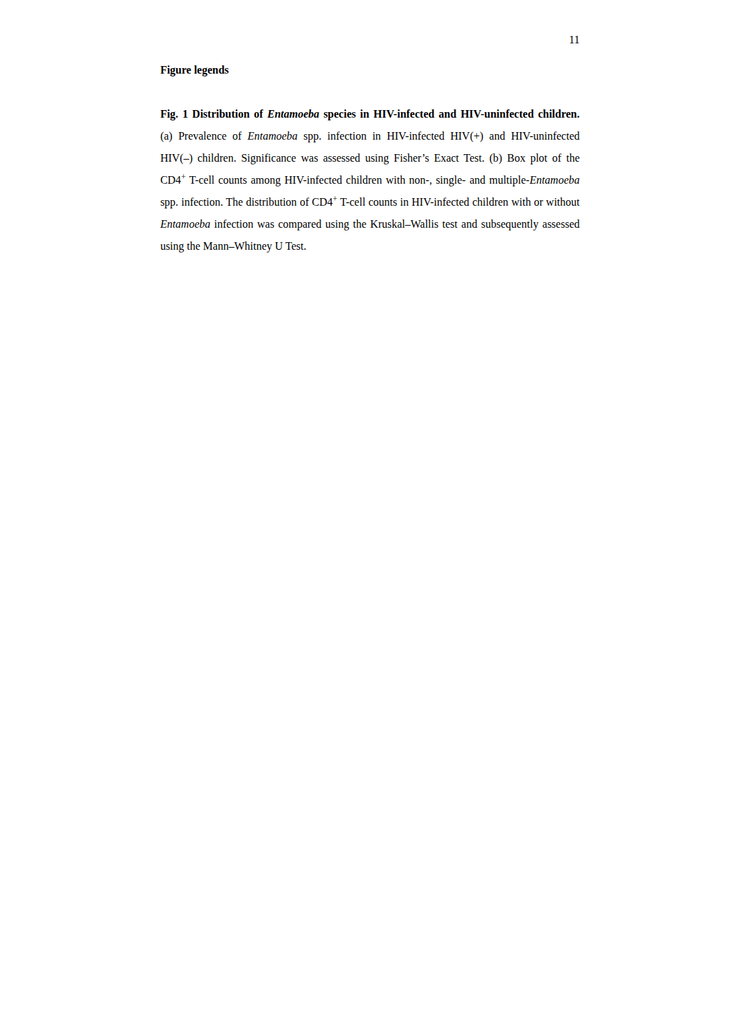11
Figure legends
Fig. 1 Distribution of Entamoeba species in HIV-infected and HIV-uninfected children. (a) Prevalence of Entamoeba spp. infection in HIV-infected HIV(+) and HIV-uninfected HIV(–) children. Significance was assessed using Fisher’s Exact Test. (b) Box plot of the CD4+ T-cell counts among HIV-infected children with non-, single- and multiple-Entamoeba spp. infection. The distribution of CD4+ T-cell counts in HIV-infected children with or without Entamoeba infection was compared using the Kruskal–Wallis test and subsequently assessed using the Mann–Whitney U Test.